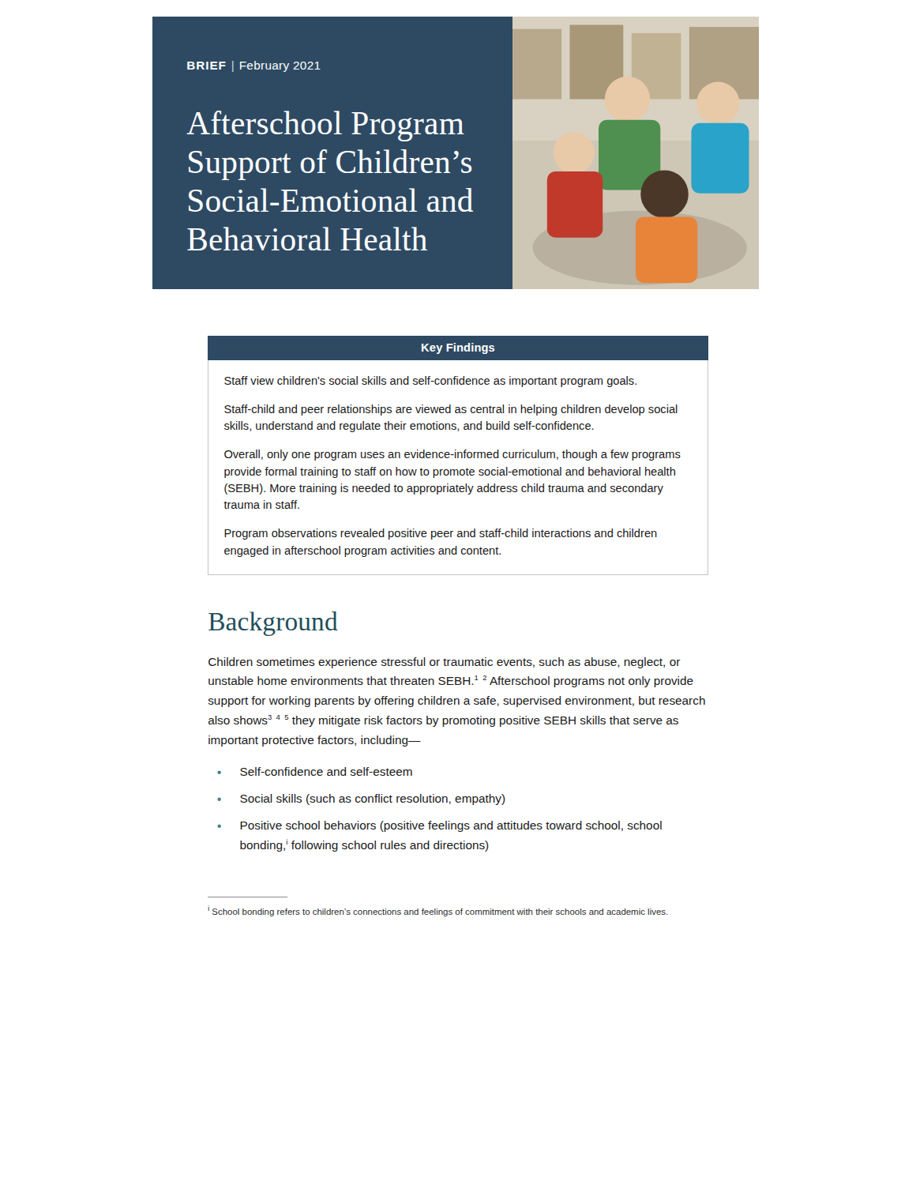BRIEF|February 2021
Afterschool Program
Support of Children’s
Social-Emotional and
Behavioral Health
Key Findings
Staff view children's social skills and self-confidence as important program goals.
Staff-child and peer relationships are viewed as central in helping children develop social skills, understand and regulate their emotions, and build self-confidence.
Overall, only one program uses an evidence-informed curriculum, though a few programs provide formal training to staff on how to promote social-emotional and behavioral health (SEBH). More training is needed to appropriately address child trauma and secondary trauma in staff.
Program observations revealed positive peer and staff-child interactions and children engaged in afterschool program activities and content.
Background
Children sometimes experience stressful or traumatic events, such as abuse, neglect, or unstable home environments that threaten SEBH.12 Afterschool programs not only provide support for working parents by offering children a safe, supervised environment, but research also shows345 they mitigate risk factors by promoting positive SEBH skills that serve as important protective factors, including—
Self-confidence and self-esteem
Social skills (such as conflict resolution, empathy)
Positive school behaviors (positive feelings and attitudes toward school, school bonding,i following school rules and directions)
i School bonding refers to children’s connections and feelings of commitment with their schools and academic lives.